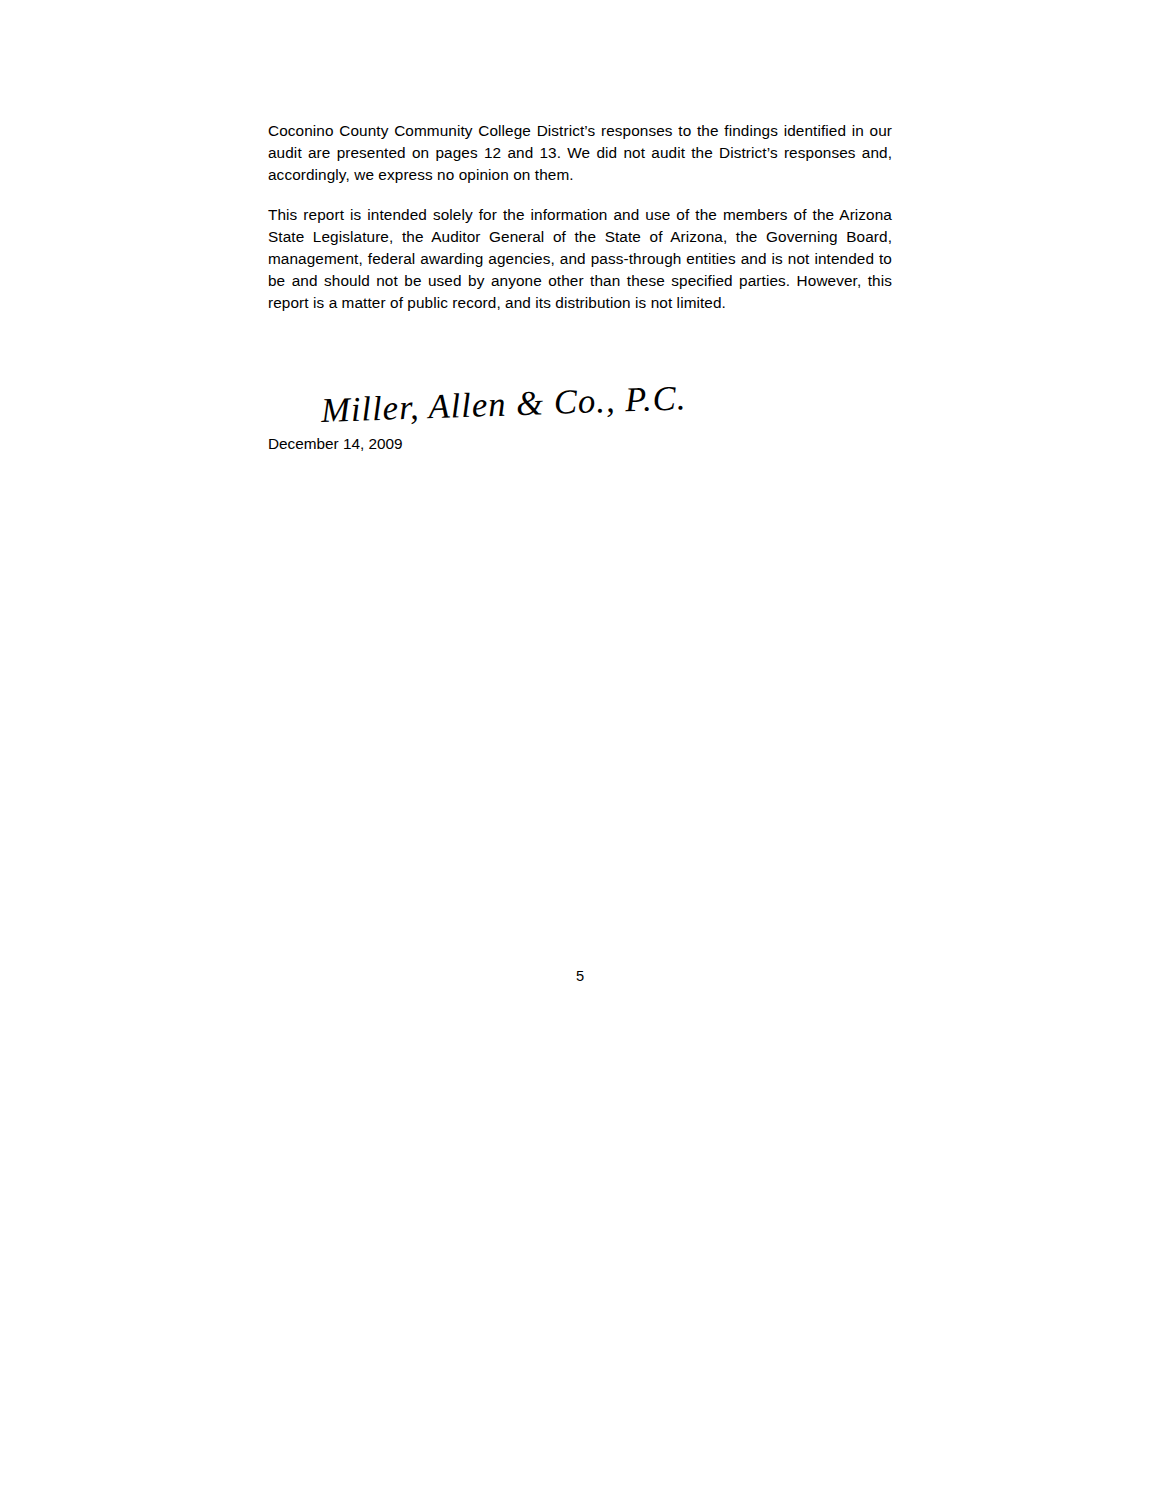Coconino County Community College District’s responses to the findings identified in our audit are presented on pages 12 and 13. We did not audit the District’s responses and, accordingly, we express no opinion on them.
This report is intended solely for the information and use of the members of the Arizona State Legislature, the Auditor General of the State of Arizona, the Governing Board, management, federal awarding agencies, and pass-through entities and is not intended to be and should not be used by anyone other than these specified parties. However, this report is a matter of public record, and its distribution is not limited.
Miller, Allen & Co., P.C.
December 14, 2009
5